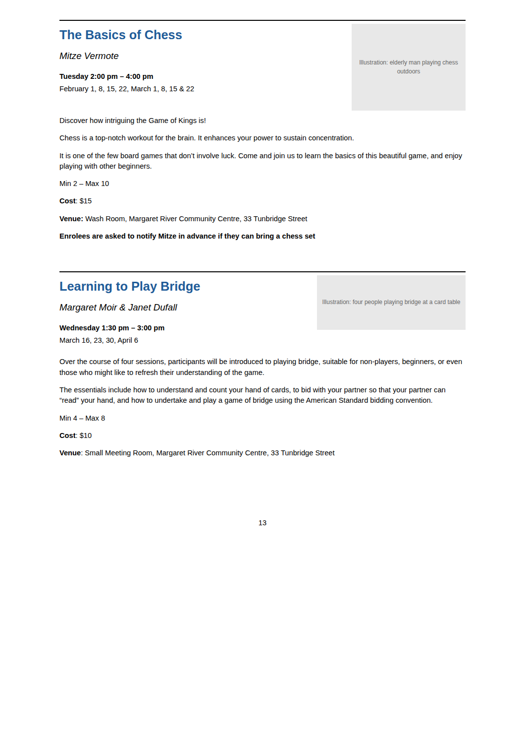Illustration: elderly man playing chess outdoors
The Basics of Chess
Mitze Vermote
Tuesday 2:00 pm – 4:00 pm
February 1, 8, 15, 22, March 1, 8, 15 & 22
Discover how intriguing the Game of Kings is!
Chess is a top-notch workout for the brain. It enhances your power to sustain concentration.
It is one of the few board games that don’t involve luck. Come and join us to learn the basics of this beautiful game, and enjoy playing with other beginners.
Min 2 – Max 10
Cost: $15
Venue: Wash Room, Margaret River Community Centre, 33 Tunbridge Street
Enrolees are asked to notify Mitze in advance if they can bring a chess set
Illustration: four people playing bridge at a card table
Learning to Play Bridge
Margaret Moir & Janet Dufall
Wednesday 1:30 pm – 3:00 pm
March 16, 23, 30, April 6
Over the course of four sessions, participants will be introduced to playing bridge, suitable for non-players, beginners, or even those who might like to refresh their understanding of the game.
The essentials include how to understand and count your hand of cards, to bid with your partner so that your partner can “read” your hand, and how to undertake and play a game of bridge using the American Standard bidding convention.
Min 4 – Max 8
Cost: $10
Venue: Small Meeting Room, Margaret River Community Centre, 33 Tunbridge Street
13